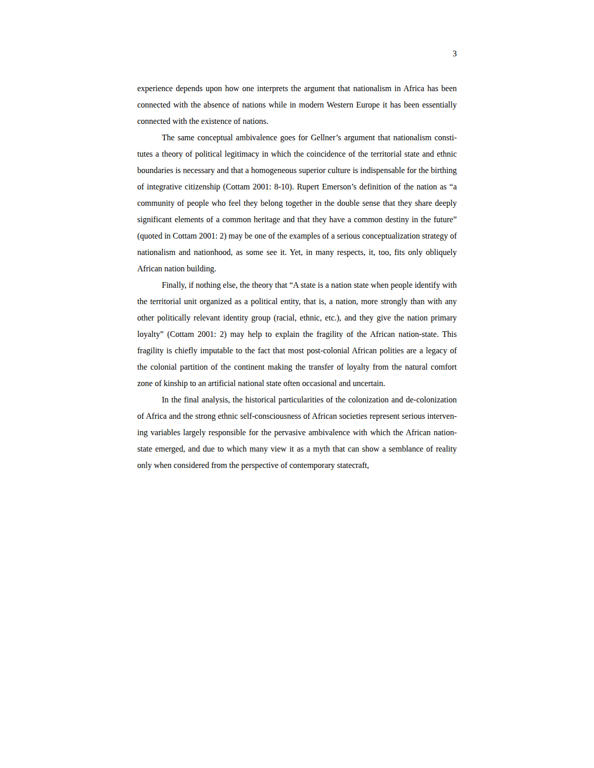3
experience depends upon how one interprets the argument that nationalism in Africa has been connected with the absence of nations while in modern Western Europe it has been essentially connected with the existence of nations.
The same conceptual ambivalence goes for Gellner’s argument that nationalism constitutes a theory of political legitimacy in which the coincidence of the territorial state and ethnic boundaries is necessary and that a homogeneous superior culture is indispensable for the birthing of integrative citizenship (Cottam 2001: 8-10). Rupert Emerson’s definition of the nation as “a community of people who feel they belong together in the double sense that they share deeply significant elements of a common heritage and that they have a common destiny in the future” (quoted in Cottam 2001: 2) may be one of the examples of a serious conceptualization strategy of nationalism and nationhood, as some see it. Yet, in many respects, it, too, fits only obliquely African nation building.
Finally, if nothing else, the theory that “A state is a nation state when people identify with the territorial unit organized as a political entity, that is, a nation, more strongly than with any other politically relevant identity group (racial, ethnic, etc.), and they give the nation primary loyalty” (Cottam 2001: 2) may help to explain the fragility of the African nation-state. This fragility is chiefly imputable to the fact that most post-colonial African polities are a legacy of the colonial partition of the continent making the transfer of loyalty from the natural comfort zone of kinship to an artificial national state often occasional and uncertain.
In the final analysis, the historical particularities of the colonization and de-colonization of Africa and the strong ethnic self-consciousness of African societies represent serious intervening variables largely responsible for the pervasive ambivalence with which the African nation-state emerged, and due to which many view it as a myth that can show a semblance of reality only when considered from the perspective of contemporary statecraft,